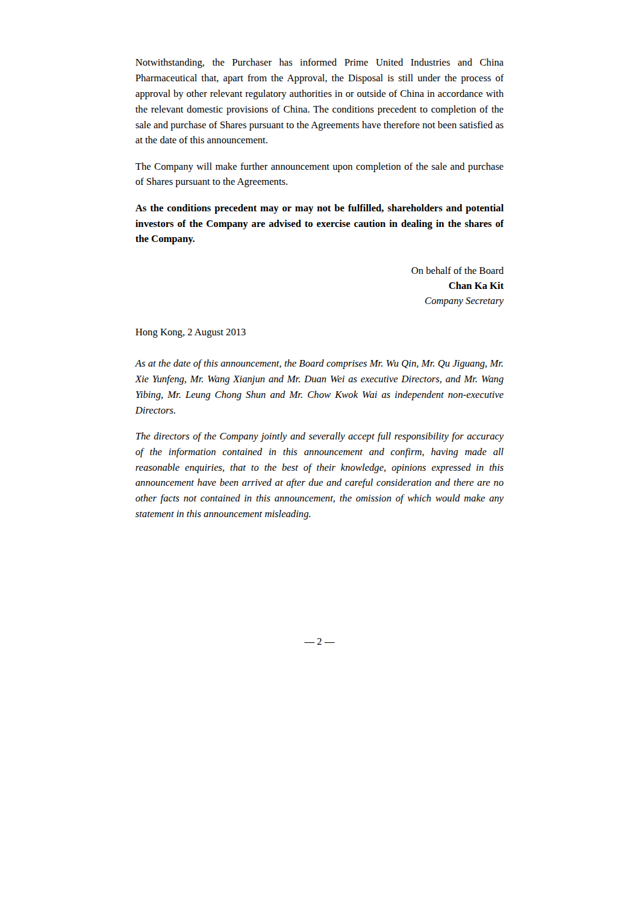Notwithstanding, the Purchaser has informed Prime United Industries and China Pharmaceutical that, apart from the Approval, the Disposal is still under the process of approval by other relevant regulatory authorities in or outside of China in accordance with the relevant domestic provisions of China. The conditions precedent to completion of the sale and purchase of Shares pursuant to the Agreements have therefore not been satisfied as at the date of this announcement.
The Company will make further announcement upon completion of the sale and purchase of Shares pursuant to the Agreements.
As the conditions precedent may or may not be fulfilled, shareholders and potential investors of the Company are advised to exercise caution in dealing in the shares of the Company.
On behalf of the Board
Chan Ka Kit
Company Secretary
Hong Kong, 2 August 2013
As at the date of this announcement, the Board comprises Mr. Wu Qin, Mr. Qu Jiguang, Mr. Xie Yunfeng, Mr. Wang Xianjun and Mr. Duan Wei as executive Directors, and Mr. Wang Yibing, Mr. Leung Chong Shun and Mr. Chow Kwok Wai as independent non-executive Directors.
The directors of the Company jointly and severally accept full responsibility for accuracy of the information contained in this announcement and confirm, having made all reasonable enquiries, that to the best of their knowledge, opinions expressed in this announcement have been arrived at after due and careful consideration and there are no other facts not contained in this announcement, the omission of which would make any statement in this announcement misleading.
— 2 —